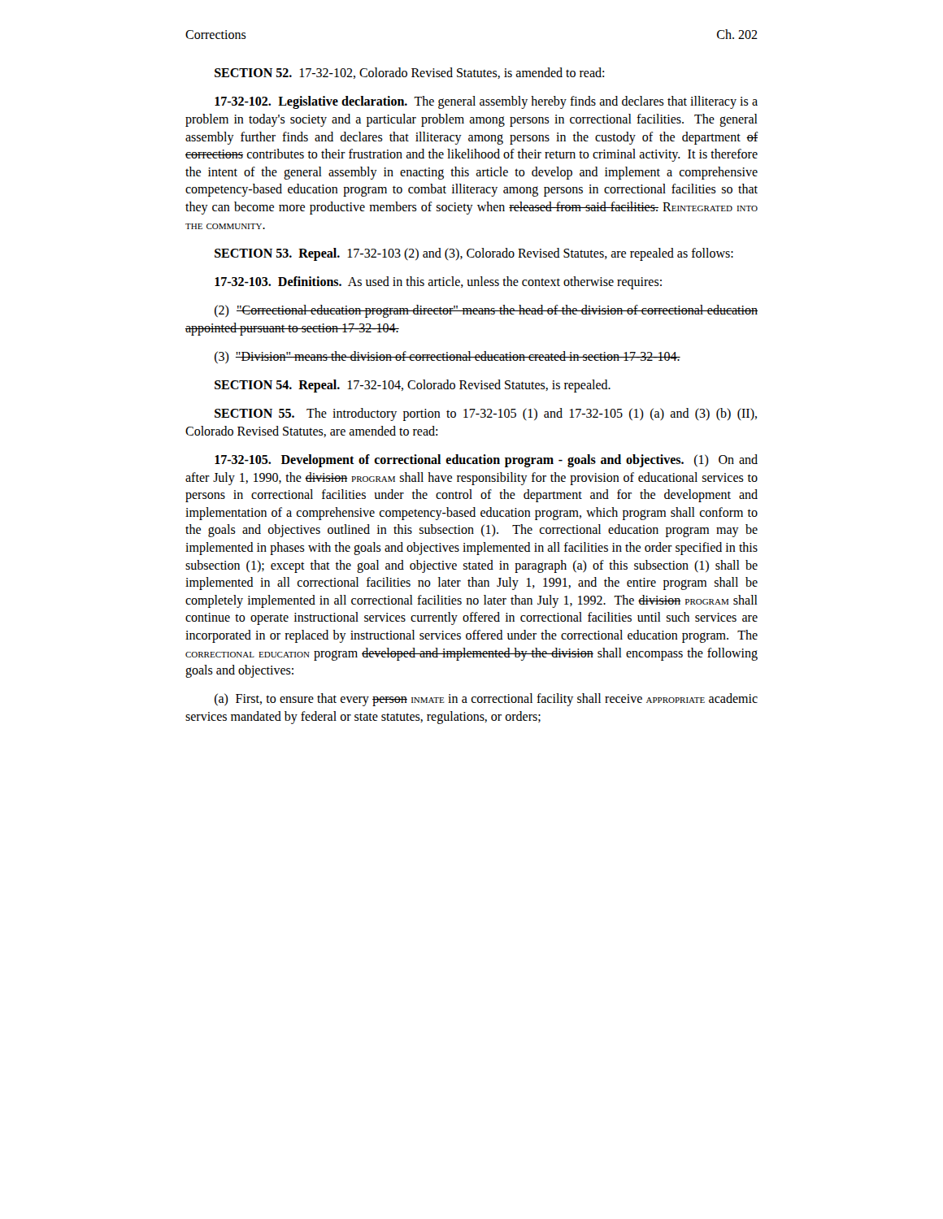Corrections Ch. 202
SECTION 52. 17-32-102, Colorado Revised Statutes, is amended to read:
17-32-102. Legislative declaration. The general assembly hereby finds and declares that illiteracy is a problem in today's society and a particular problem among persons in correctional facilities. The general assembly further finds and declares that illiteracy among persons in the custody of the department of corrections contributes to their frustration and the likelihood of their return to criminal activity. It is therefore the intent of the general assembly in enacting this article to develop and implement a comprehensive competency-based education program to combat illiteracy among persons in correctional facilities so that they can become more productive members of society when released from said facilities. Reintegrated into the community.
SECTION 53. Repeal. 17-32-103 (2) and (3), Colorado Revised Statutes, are repealed as follows:
17-32-103. Definitions. As used in this article, unless the context otherwise requires:
(2) "Correctional education program director" means the head of the division of correctional education appointed pursuant to section 17-32-104.
(3) "Division" means the division of correctional education created in section 17-32-104.
SECTION 54. Repeal. 17-32-104, Colorado Revised Statutes, is repealed.
SECTION 55. The introductory portion to 17-32-105 (1) and 17-32-105 (1) (a) and (3) (b) (II), Colorado Revised Statutes, are amended to read:
17-32-105. Development of correctional education program - goals and objectives. (1) On and after July 1, 1990, the division program shall have responsibility for the provision of educational services to persons in correctional facilities under the control of the department and for the development and implementation of a comprehensive competency-based education program, which program shall conform to the goals and objectives outlined in this subsection (1). The correctional education program may be implemented in phases with the goals and objectives implemented in all facilities in the order specified in this subsection (1); except that the goal and objective stated in paragraph (a) of this subsection (1) shall be implemented in all correctional facilities no later than July 1, 1991, and the entire program shall be completely implemented in all correctional facilities no later than July 1, 1992. The division program shall continue to operate instructional services currently offered in correctional facilities until such services are incorporated in or replaced by instructional services offered under the correctional education program. The correctional education program developed and implemented by the division shall encompass the following goals and objectives:
(a) First, to ensure that every person inmate in a correctional facility shall receive appropriate academic services mandated by federal or state statutes, regulations, or orders;